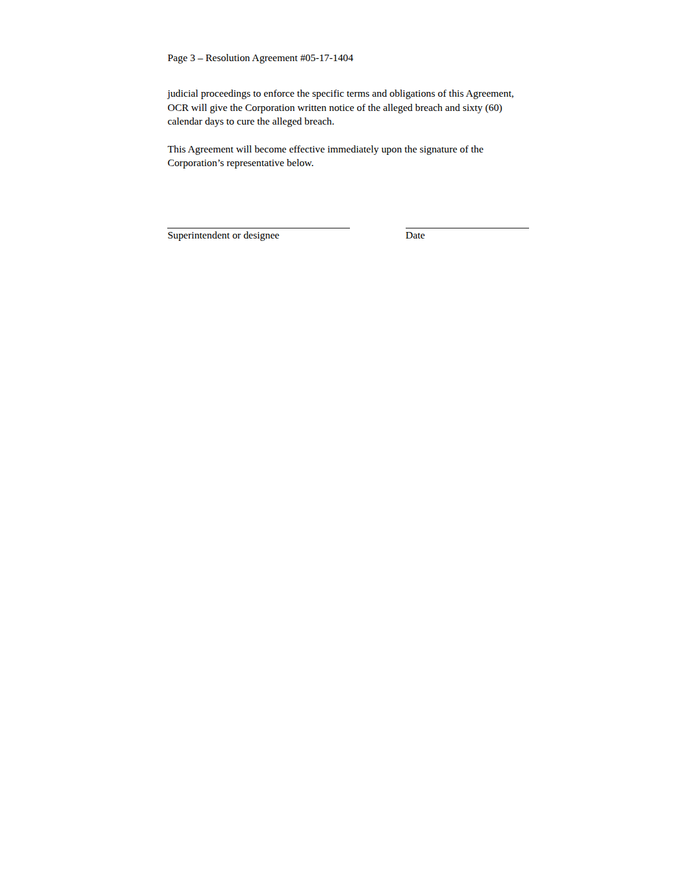Page 3 – Resolution Agreement #05-17-1404
judicial proceedings to enforce the specific terms and obligations of this Agreement, OCR will give the Corporation written notice of the alleged breach and sixty (60) calendar days to cure the alleged breach.
This Agreement will become effective immediately upon the signature of the Corporation’s representative below.
| Superintendent or designee | | Date |